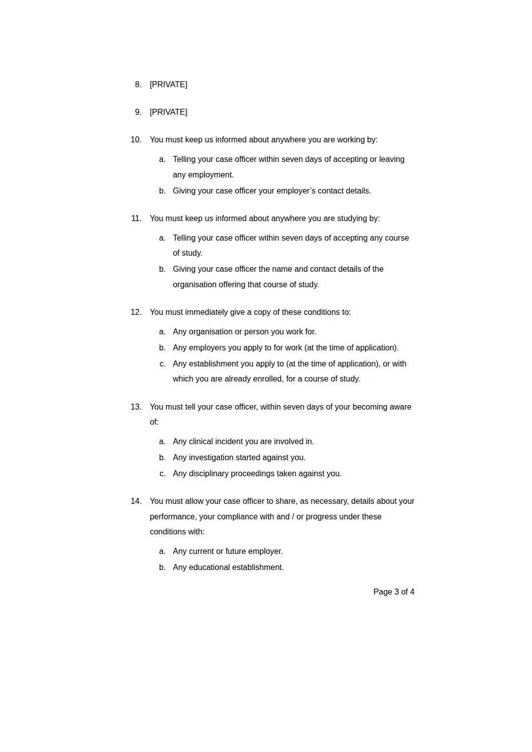[PRIVATE]
[PRIVATE]
You must keep us informed about anywhere you are working by:
Telling your case officer within seven days of accepting or leaving any employment.
Giving your case officer your employer’s contact details.
You must keep us informed about anywhere you are studying by:
Telling your case officer within seven days of accepting any course of study.
Giving your case officer the name and contact details of the organisation offering that course of study.
You must immediately give a copy of these conditions to:
Any organisation or person you work for.
Any employers you apply to for work (at the time of application).
Any establishment you apply to (at the time of application), or with which you are already enrolled, for a course of study.
You must tell your case officer, within seven days of your becoming aware of:
Any clinical incident you are involved in.
Any investigation started against you.
Any disciplinary proceedings taken against you.
You must allow your case officer to share, as necessary, details about your performance, your compliance with and / or progress under these conditions with:
Any current or future employer.
Any educational establishment.
Page 3 of 4